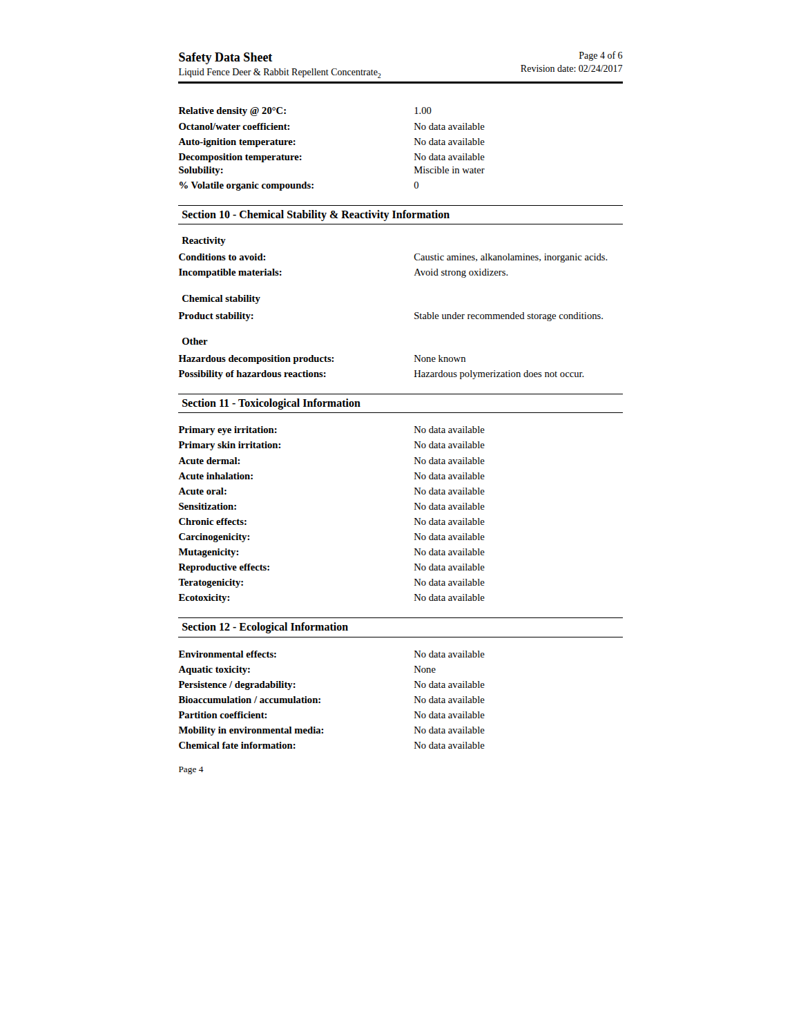Safety Data Sheet
Liquid Fence Deer & Rabbit Repellent Concentrate2
Page 4 of 6
Revision date: 02/24/2017
| Relative density @ 20°C: | 1.00 |
| Octanol/water coefficient: | No data available |
| Auto-ignition temperature: | No data available |
| Decomposition temperature: Solubility: | No data available Miscible in water |
| % Volatile organic compounds: | 0 |
Section 10 - Chemical Stability & Reactivity Information
Reactivity
| Conditions to avoid: | Caustic amines, alkanolamines, inorganic acids. |
| Incompatible materials: | Avoid strong oxidizers. |
Chemical stability
| Product stability: | Stable under recommended storage conditions. |
Other
| Hazardous decomposition products: | None known |
| Possibility of hazardous reactions: | Hazardous polymerization does not occur. |
Section 11 - Toxicological Information
| Primary eye irritation: | No data available |
| Primary skin irritation: | No data available |
| Acute dermal: | No data available |
| Acute inhalation: | No data available |
| Acute oral: | No data available |
| Sensitization: | No data available |
| Chronic effects: | No data available |
| Carcinogenicity: | No data available |
| Mutagenicity: | No data available |
| Reproductive effects: | No data available |
| Teratogenicity: | No data available |
| Ecotoxicity: | No data available |
Section 12 - Ecological Information
| Environmental effects: | No data available |
| Aquatic toxicity: | None |
| Persistence / degradability: | No data available |
| Bioaccumulation / accumulation: | No data available |
| Partition coefficient: | No data available |
| Mobility in environmental media: | No data available |
| Chemical fate information: | No data available |
Page 4